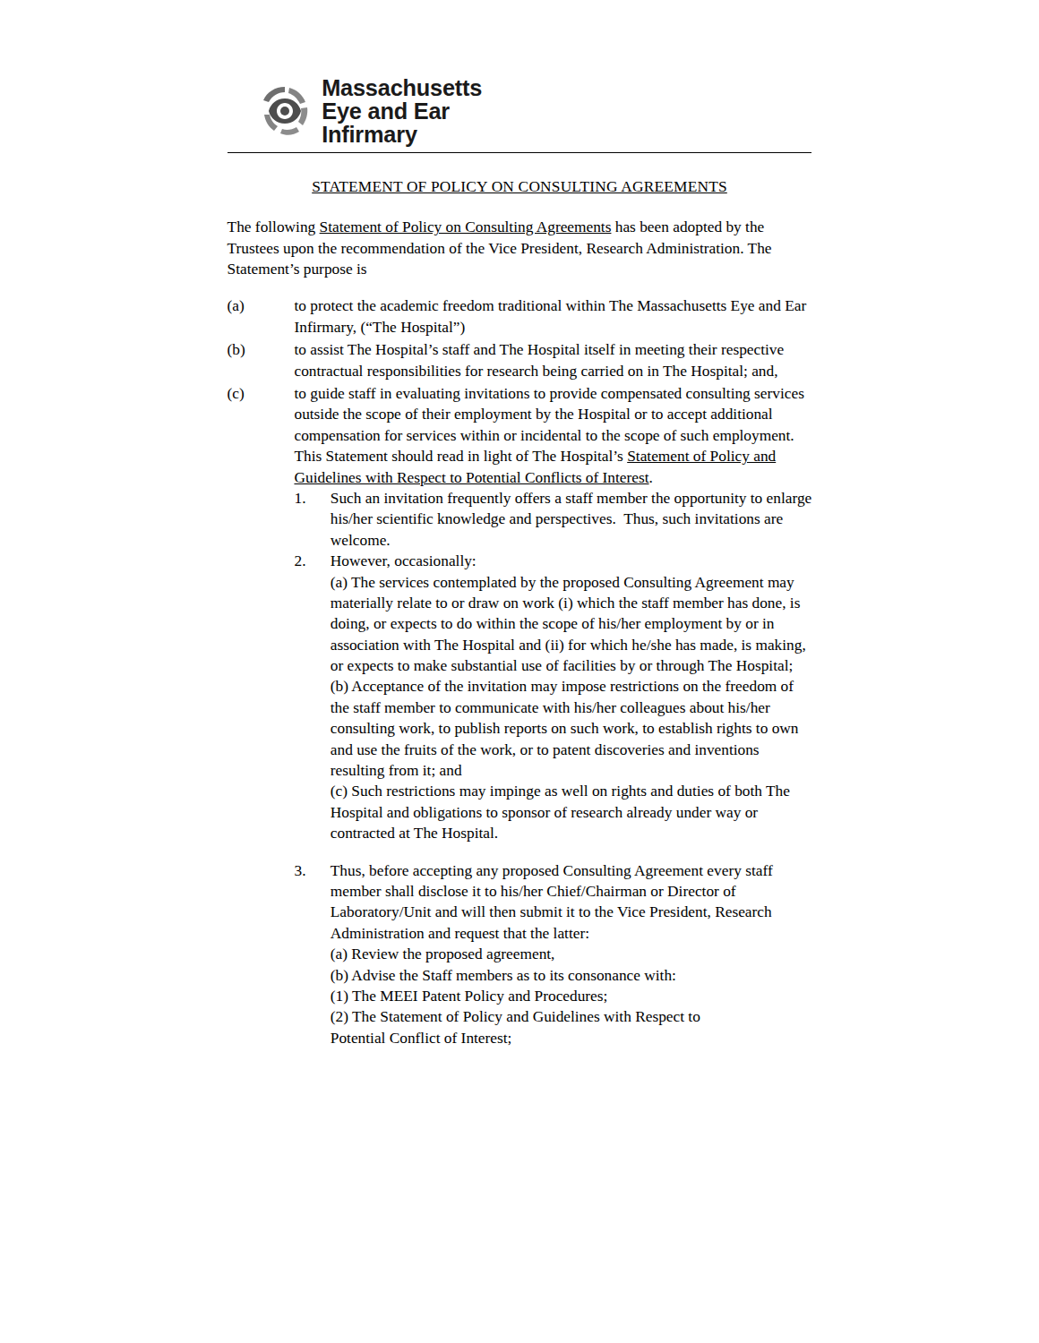Massachusetts
Eye and Ear
Infirmary
STATEMENT OF POLICY ON CONSULTING AGREEMENTS
The following Statement of Policy on Consulting Agreements has been adopted by the Trustees upon the recommendation of the Vice President, Research Administration. The Statement’s purpose is
(a) to protect the academic freedom traditional within The Massachusetts Eye and Ear Infirmary, (“The Hospital”)
(b) to assist The Hospital’s staff and The Hospital itself in meeting their respective contractual responsibilities for research being carried on in The Hospital; and,
(c) to guide staff in evaluating invitations to provide compensated consulting services outside the scope of their employment by the Hospital or to accept additional compensation for services within or incidental to the scope of such employment. This Statement should read in light of The Hospital’s Statement of Policy and Guidelines with Respect to Potential Conflicts of Interest.
1. Such an invitation frequently offers a staff member the opportunity to enlarge his/her scientific knowledge and perspectives. Thus, such invitations are welcome.
2. However, occasionally:
(a) The services contemplated by the proposed Consulting Agreement may materially relate to or draw on work (i) which the staff member has done, is doing, or expects to do within the scope of his/her employment by or in association with The Hospital and (ii) for which he/she has made, is making, or expects to make substantial use of facilities by or through The Hospital;
(b) Acceptance of the invitation may impose restrictions on the freedom of the staff member to communicate with his/her colleagues about his/her consulting work, to publish reports on such work, to establish rights to own and use the fruits of the work, or to patent discoveries and inventions resulting from it; and
(c) Such restrictions may impinge as well on rights and duties of both The Hospital and obligations to sponsor of research already under way or contracted at The Hospital.
3. Thus, before accepting any proposed Consulting Agreement every staff member shall disclose it to his/her Chief/Chairman or Director of Laboratory/Unit and will then submit it to the Vice President, Research Administration and request that the latter:
(a) Review the proposed agreement,
(b) Advise the Staff members as to its consonance with:
(1) The MEEI Patent Policy and Procedures;
(2) The Statement of Policy and Guidelines with Respect to
Potential Conflict of Interest;